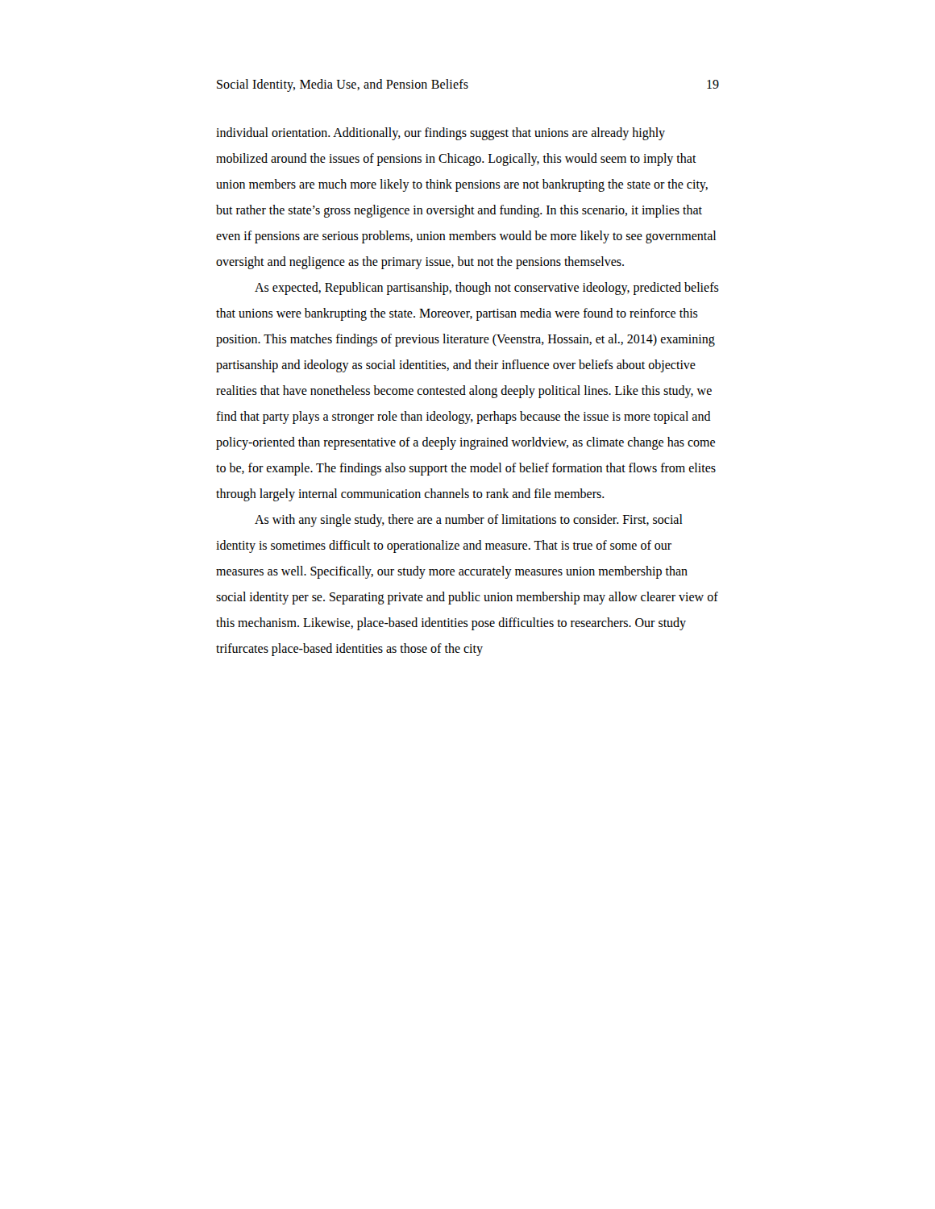Social Identity, Media Use, and Pension Beliefs 19
individual orientation. Additionally, our findings suggest that unions are already highly mobilized around the issues of pensions in Chicago. Logically, this would seem to imply that union members are much more likely to think pensions are not bankrupting the state or the city, but rather the state’s gross negligence in oversight and funding. In this scenario, it implies that even if pensions are serious problems, union members would be more likely to see governmental oversight and negligence as the primary issue, but not the pensions themselves.
As expected, Republican partisanship, though not conservative ideology, predicted beliefs that unions were bankrupting the state. Moreover, partisan media were found to reinforce this position. This matches findings of previous literature (Veenstra, Hossain, et al., 2014) examining partisanship and ideology as social identities, and their influence over beliefs about objective realities that have nonetheless become contested along deeply political lines. Like this study, we find that party plays a stronger role than ideology, perhaps because the issue is more topical and policy-oriented than representative of a deeply ingrained worldview, as climate change has come to be, for example. The findings also support the model of belief formation that flows from elites through largely internal communication channels to rank and file members.
As with any single study, there are a number of limitations to consider. First, social identity is sometimes difficult to operationalize and measure. That is true of some of our measures as well. Specifically, our study more accurately measures union membership than social identity per se. Separating private and public union membership may allow clearer view of this mechanism. Likewise, place-based identities pose difficulties to researchers. Our study trifurcates place-based identities as those of the city